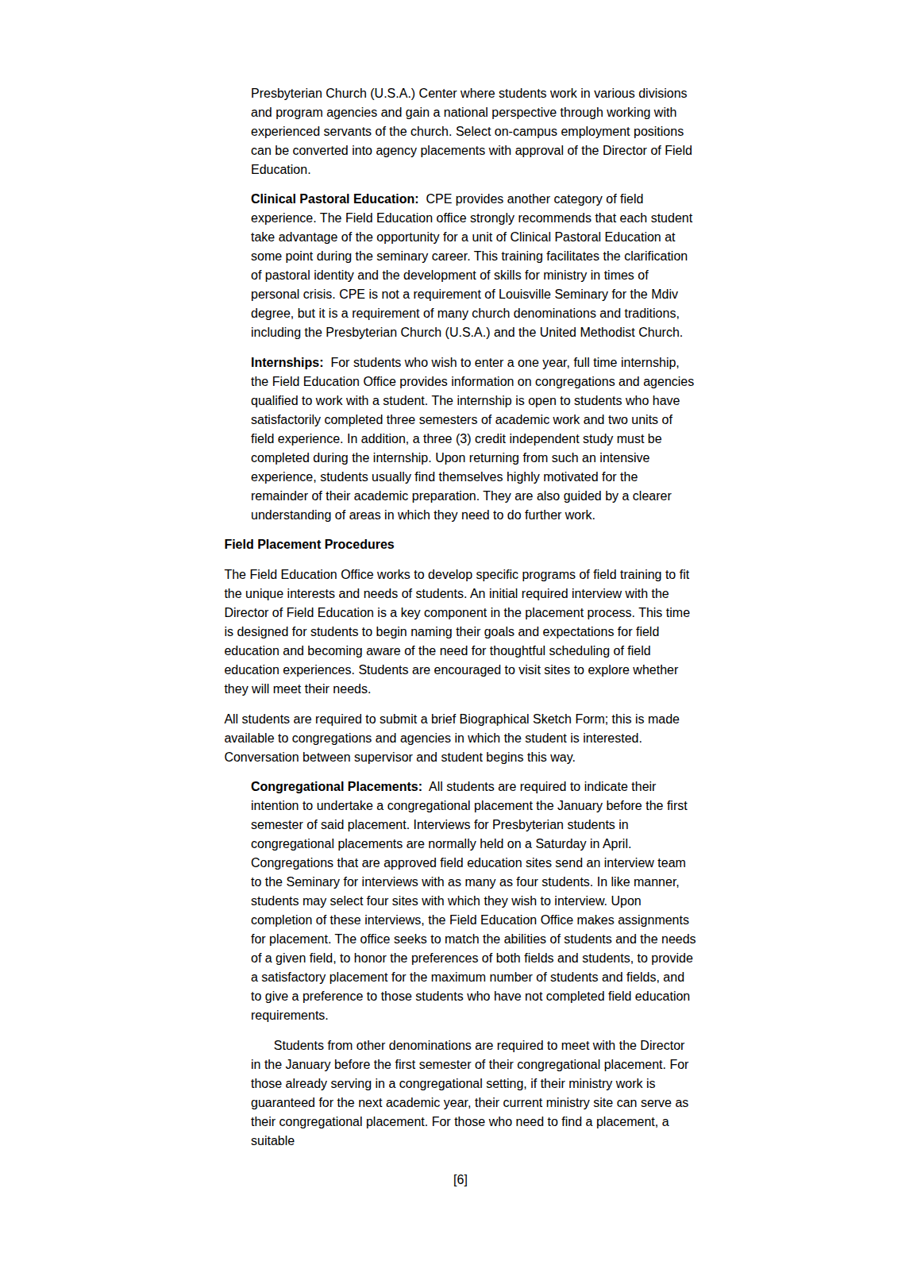Presbyterian Church (U.S.A.) Center where students work in various divisions and program agencies and gain a national perspective through working with experienced servants of the church. Select on-campus employment positions can be converted into agency placements with approval of the Director of Field Education.
Clinical Pastoral Education: CPE provides another category of field experience. The Field Education office strongly recommends that each student take advantage of the opportunity for a unit of Clinical Pastoral Education at some point during the seminary career. This training facilitates the clarification of pastoral identity and the development of skills for ministry in times of personal crisis. CPE is not a requirement of Louisville Seminary for the Mdiv degree, but it is a requirement of many church denominations and traditions, including the Presbyterian Church (U.S.A.) and the United Methodist Church.
Internships: For students who wish to enter a one year, full time internship, the Field Education Office provides information on congregations and agencies qualified to work with a student. The internship is open to students who have satisfactorily completed three semesters of academic work and two units of field experience. In addition, a three (3) credit independent study must be completed during the internship. Upon returning from such an intensive experience, students usually find themselves highly motivated for the remainder of their academic preparation. They are also guided by a clearer understanding of areas in which they need to do further work.
Field Placement Procedures
The Field Education Office works to develop specific programs of field training to fit the unique interests and needs of students. An initial required interview with the Director of Field Education is a key component in the placement process. This time is designed for students to begin naming their goals and expectations for field education and becoming aware of the need for thoughtful scheduling of field education experiences. Students are encouraged to visit sites to explore whether they will meet their needs.
All students are required to submit a brief Biographical Sketch Form; this is made available to congregations and agencies in which the student is interested. Conversation between supervisor and student begins this way.
Congregational Placements: All students are required to indicate their intention to undertake a congregational placement the January before the first semester of said placement. Interviews for Presbyterian students in congregational placements are normally held on a Saturday in April. Congregations that are approved field education sites send an interview team to the Seminary for interviews with as many as four students. In like manner, students may select four sites with which they wish to interview. Upon completion of these interviews, the Field Education Office makes assignments for placement. The office seeks to match the abilities of students and the needs of a given field, to honor the preferences of both fields and students, to provide a satisfactory placement for the maximum number of students and fields, and to give a preference to those students who have not completed field education requirements.
Students from other denominations are required to meet with the Director in the January before the first semester of their congregational placement. For those already serving in a congregational setting, if their ministry work is guaranteed for the next academic year, their current ministry site can serve as their congregational placement. For those who need to find a placement, a suitable
[6]